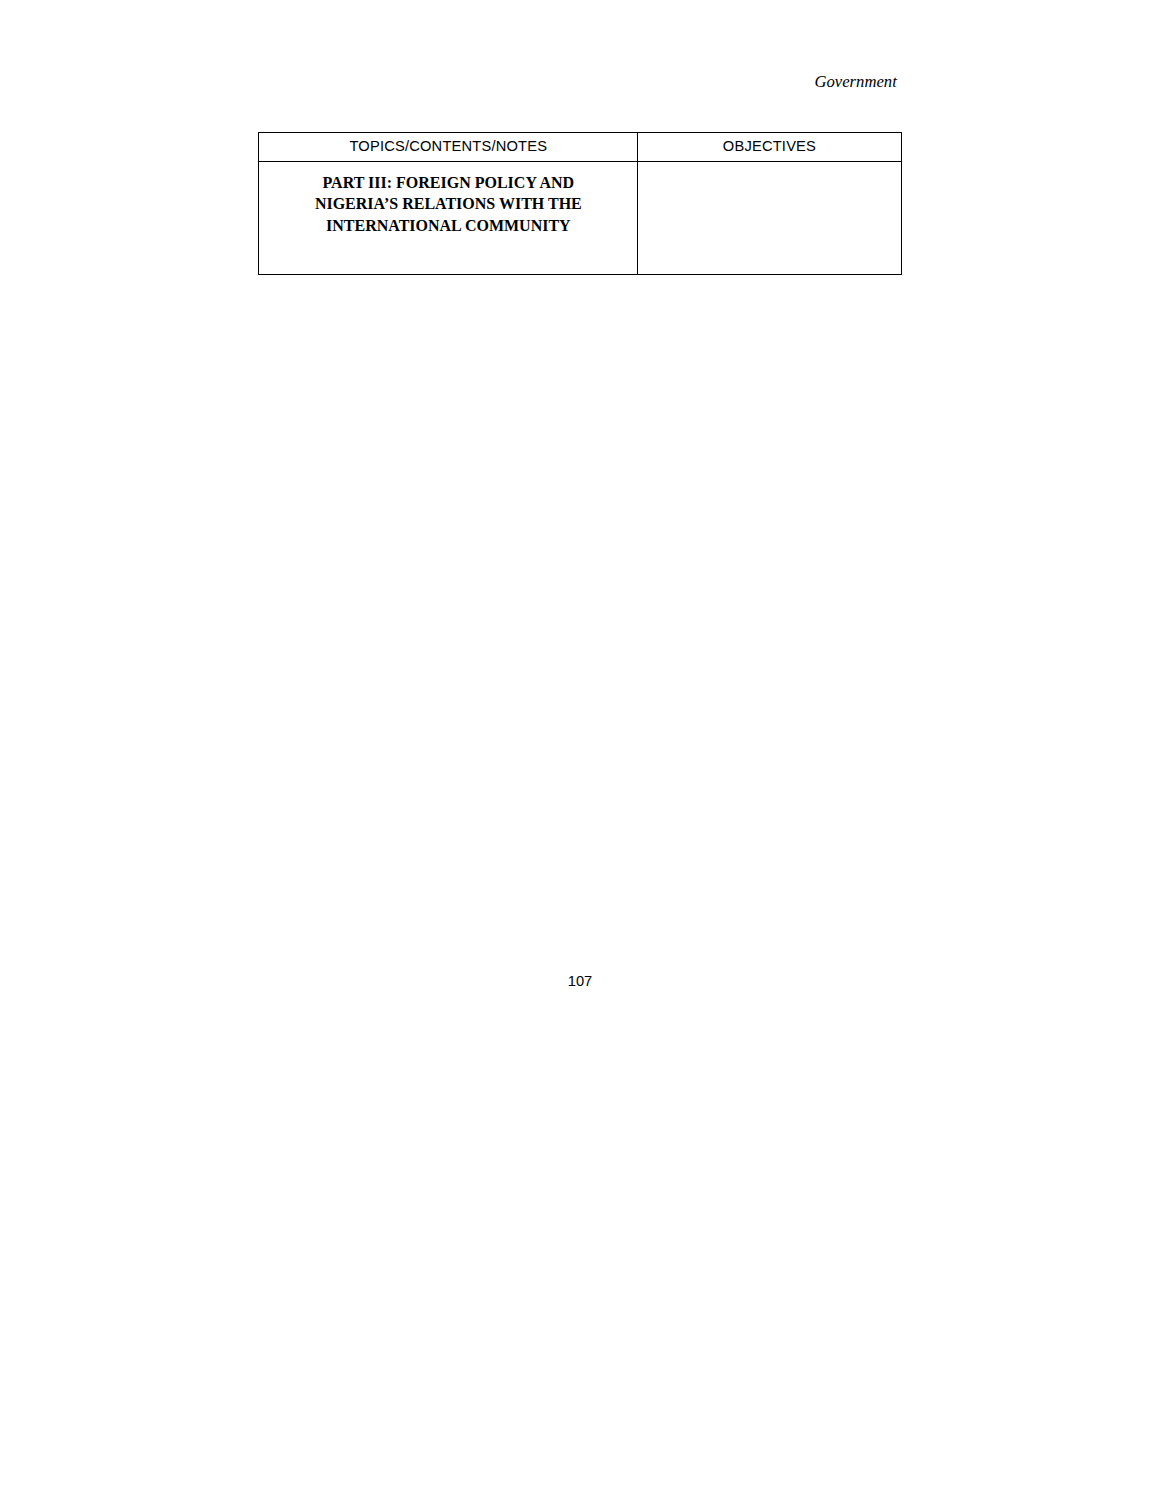Government
| TOPICS/CONTENTS/NOTES | OBJECTIVES |
| --- | --- |
| PART III: FOREIGN POLICY AND NIGERIA’S RELATIONS WITH THE INTERNATIONAL COMMUNITY | |
107